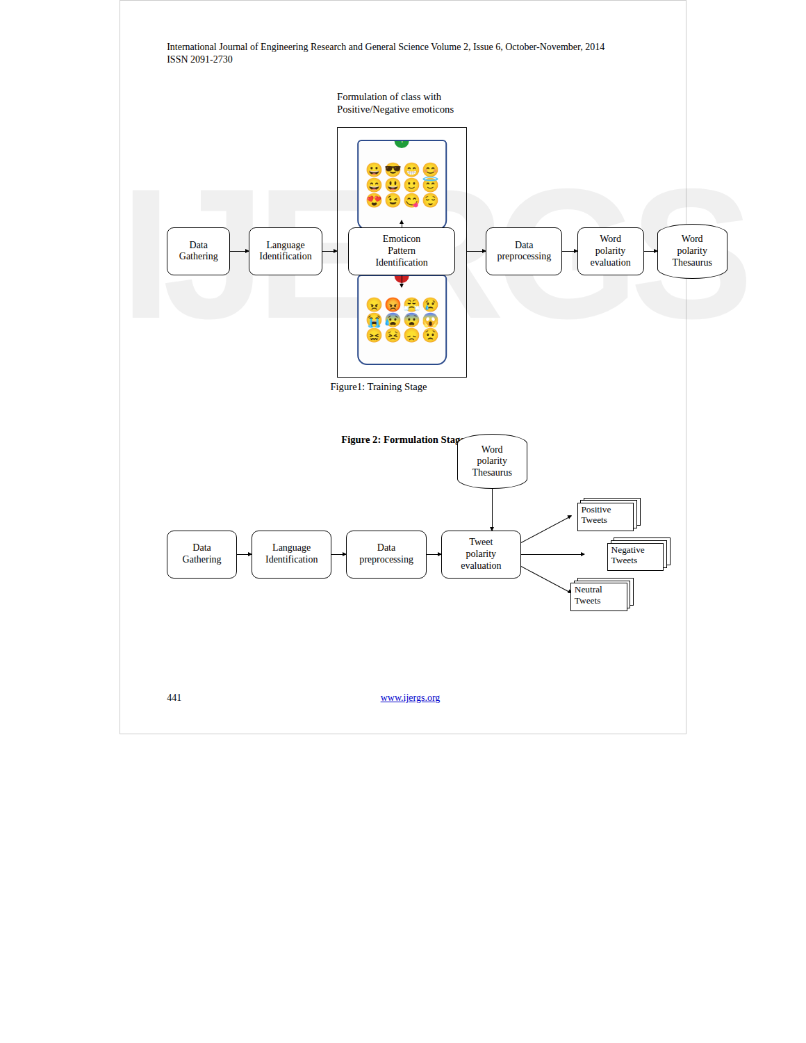IJERGS
International Journal of Engineering Research and General Science Volume 2, Issue 6, October-November, 2014
ISSN 2091-2730
Formulation of class with Positive/Negative emoticons
+
😀😎😁 😊😄😃 🙂😇😍 😉😋😌
–
😠😡😤 😢😭😰 😨😱😖 😣😞😟
Emoticon
Pattern
Identification
Data
Gathering
Language
Identification
Data
preprocessing
Word
polarity
evaluation
Word
polarity
Thesaurus
Figure1: Training Stage
Word
polarity
Thesaurus
Data
Gathering
Language
Identification
Data
preprocessing
Tweet
polarity
evaluation
Positive
Tweets
Negative
Tweets
Neutral
Tweets
Figure 2: Formulation Stage
441
www.ijergs.org